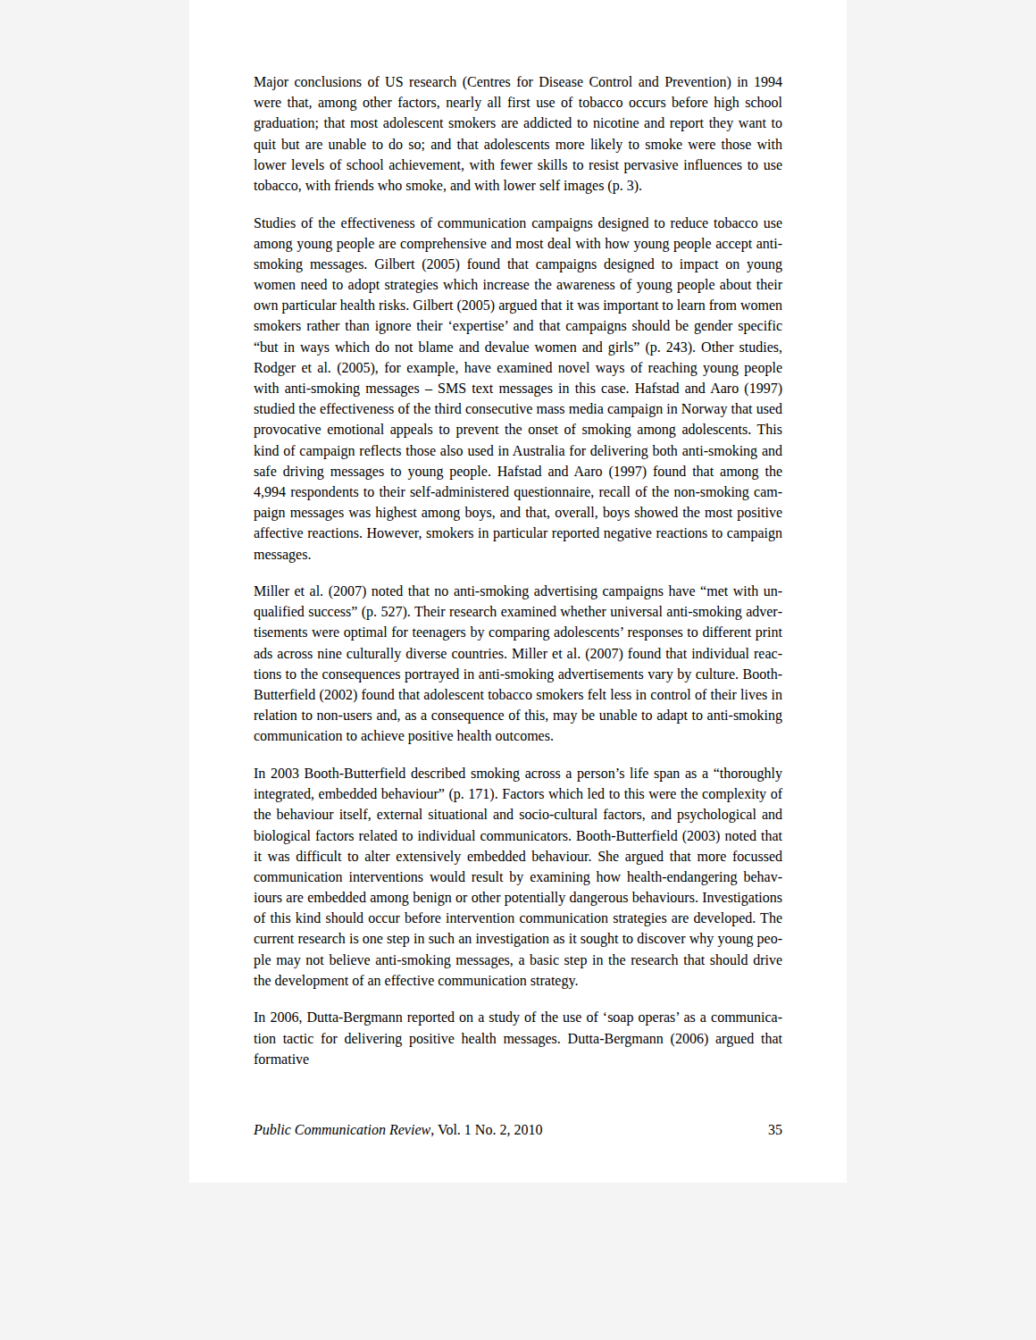Major conclusions of US research (Centres for Disease Control and Prevention) in 1994 were that, among other factors, nearly all first use of tobacco occurs before high school graduation; that most adolescent smokers are addicted to nicotine and report they want to quit but are unable to do so; and that adolescents more likely to smoke were those with lower levels of school achievement, with fewer skills to resist pervasive influences to use tobacco, with friends who smoke, and with lower self images (p. 3).
Studies of the effectiveness of communication campaigns designed to reduce tobacco use among young people are comprehensive and most deal with how young people accept anti-smoking messages. Gilbert (2005) found that campaigns designed to impact on young women need to adopt strategies which increase the awareness of young people about their own particular health risks. Gilbert (2005) argued that it was important to learn from women smokers rather than ignore their ‘expertise’ and that campaigns should be gender specific “but in ways which do not blame and devalue women and girls” (p. 243). Other studies, Rodger et al. (2005), for example, have examined novel ways of reaching young people with anti-smoking messages – SMS text messages in this case. Hafstad and Aaro (1997) studied the effectiveness of the third consecutive mass media campaign in Norway that used provocative emotional appeals to prevent the onset of smoking among adolescents. This kind of campaign reflects those also used in Australia for delivering both anti-smoking and safe driving messages to young people. Hafstad and Aaro (1997) found that among the 4,994 respondents to their self-administered questionnaire, recall of the non-smoking campaign messages was highest among boys, and that, overall, boys showed the most positive affective reactions. However, smokers in particular reported negative reactions to campaign messages.
Miller et al. (2007) noted that no anti-smoking advertising campaigns have “met with unqualified success” (p. 527). Their research examined whether universal anti-smoking advertisements were optimal for teenagers by comparing adolescents’ responses to different print ads across nine culturally diverse countries. Miller et al. (2007) found that individual reactions to the consequences portrayed in anti-smoking advertisements vary by culture. Booth-Butterfield (2002) found that adolescent tobacco smokers felt less in control of their lives in relation to non-users and, as a consequence of this, may be unable to adapt to anti-smoking communication to achieve positive health outcomes.
In 2003 Booth-Butterfield described smoking across a person’s life span as a “thoroughly integrated, embedded behaviour” (p. 171). Factors which led to this were the complexity of the behaviour itself, external situational and socio-cultural factors, and psychological and biological factors related to individual communicators. Booth-Butterfield (2003) noted that it was difficult to alter extensively embedded behaviour. She argued that more focussed communication interventions would result by examining how health-endangering behaviours are embedded among benign or other potentially dangerous behaviours. Investigations of this kind should occur before intervention communication strategies are developed. The current research is one step in such an investigation as it sought to discover why young people may not believe anti-smoking messages, a basic step in the research that should drive the development of an effective communication strategy.
In 2006, Dutta-Bergmann reported on a study of the use of ‘soap operas’ as a communication tactic for delivering positive health messages. Dutta-Bergmann (2006) argued that formative
Public Communication Review, Vol. 1 No. 2, 2010 35